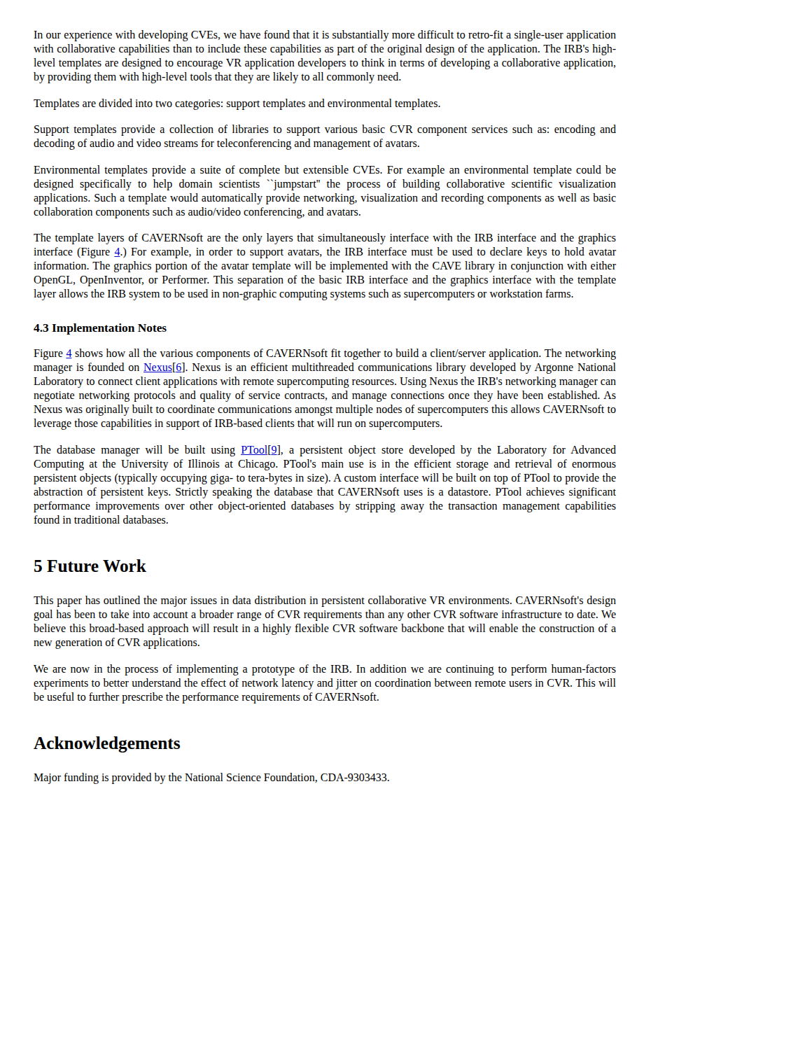In our experience with developing CVEs, we have found that it is substantially more difficult to retro-fit a single-user application with collaborative capabilities than to include these capabilities as part of the original design of the application. The IRB's high-level templates are designed to encourage VR application developers to think in terms of developing a collaborative application, by providing them with high-level tools that they are likely to all commonly need.
Templates are divided into two categories: support templates and environmental templates.
Support templates provide a collection of libraries to support various basic CVR component services such as: encoding and decoding of audio and video streams for teleconferencing and management of avatars.
Environmental templates provide a suite of complete but extensible CVEs. For example an environmental template could be designed specifically to help domain scientists ``jumpstart'' the process of building collaborative scientific visualization applications. Such a template would automatically provide networking, visualization and recording components as well as basic collaboration components such as audio/video conferencing, and avatars.
The template layers of CAVERNsoft are the only layers that simultaneously interface with the IRB interface and the graphics interface (Figure 4.) For example, in order to support avatars, the IRB interface must be used to declare keys to hold avatar information. The graphics portion of the avatar template will be implemented with the CAVE library in conjunction with either OpenGL, OpenInventor, or Performer. This separation of the basic IRB interface and the graphics interface with the template layer allows the IRB system to be used in non-graphic computing systems such as supercomputers or workstation farms.
4.3 Implementation Notes
Figure 4 shows how all the various components of CAVERNsoft fit together to build a client/server application. The networking manager is founded on Nexus[6]. Nexus is an efficient multithreaded communications library developed by Argonne National Laboratory to connect client applications with remote supercomputing resources. Using Nexus the IRB's networking manager can negotiate networking protocols and quality of service contracts, and manage connections once they have been established. As Nexus was originally built to coordinate communications amongst multiple nodes of supercomputers this allows CAVERNsoft to leverage those capabilities in support of IRB-based clients that will run on supercomputers.
The database manager will be built using PTool[9], a persistent object store developed by the Laboratory for Advanced Computing at the University of Illinois at Chicago. PTool's main use is in the efficient storage and retrieval of enormous persistent objects (typically occupying giga- to tera-bytes in size). A custom interface will be built on top of PTool to provide the abstraction of persistent keys. Strictly speaking the database that CAVERNsoft uses is a datastore. PTool achieves significant performance improvements over other object-oriented databases by stripping away the transaction management capabilities found in traditional databases.
5 Future Work
This paper has outlined the major issues in data distribution in persistent collaborative VR environments. CAVERNsoft's design goal has been to take into account a broader range of CVR requirements than any other CVR software infrastructure to date. We believe this broad-based approach will result in a highly flexible CVR software backbone that will enable the construction of a new generation of CVR applications.
We are now in the process of implementing a prototype of the IRB. In addition we are continuing to perform human-factors experiments to better understand the effect of network latency and jitter on coordination between remote users in CVR. This will be useful to further prescribe the performance requirements of CAVERNsoft.
Acknowledgements
Major funding is provided by the National Science Foundation, CDA-9303433.